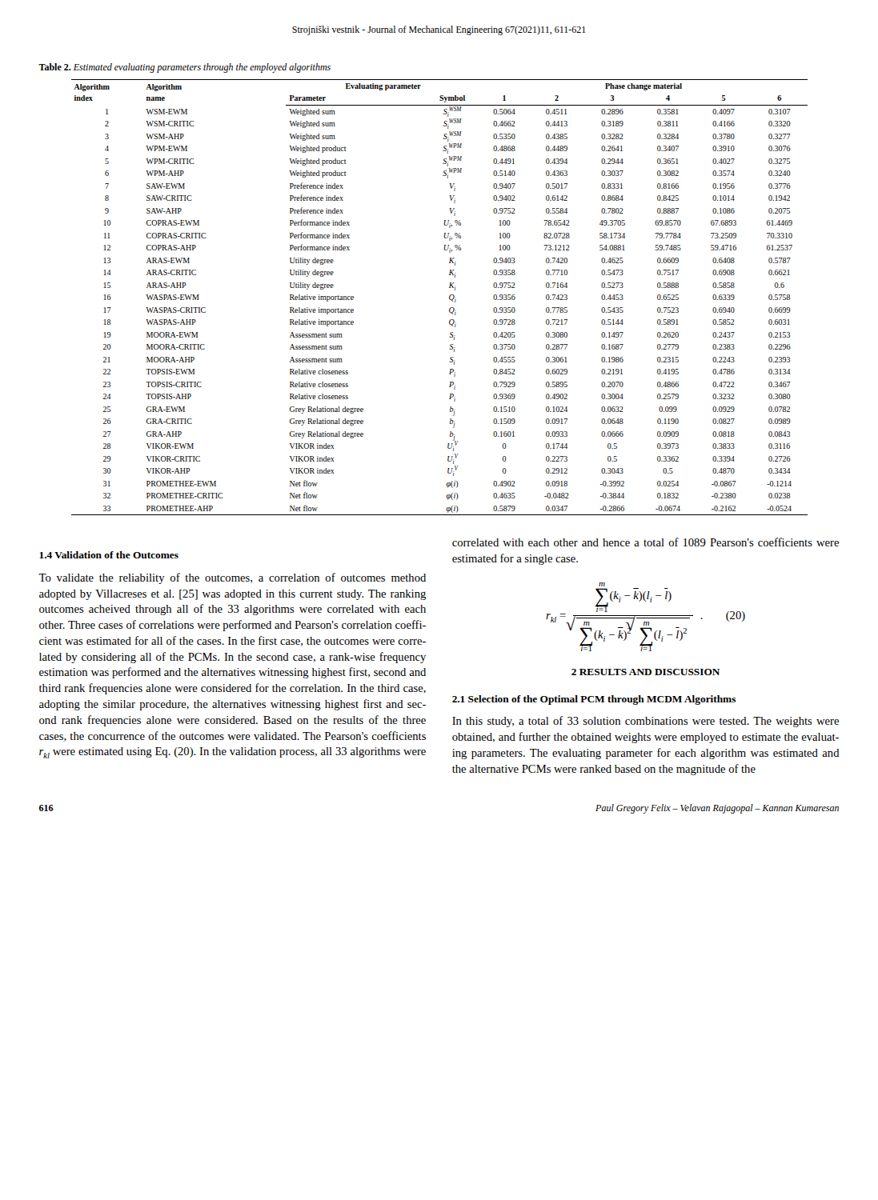Strojniški vestnik - Journal of Mechanical Engineering 67(2021)11, 611-621
Table 2. Estimated evaluating parameters through the employed algorithms
| Algorithm index | Algorithm name | Evaluating parameter | Phase change material |
| --- | --- | --- | --- |
| Parameter | Symbol | 1 | 2 | 3 | 4 | 5 | 6 |
| 1 | WSM-EWM | Weighted sum | S i WSM | 0.5064 | 0.4511 | 0.2896 | 0.3581 | 0.4097 | 0.3107 |
| 2 | WSM-CRITIC | Weighted sum | S i WSM | 0.4662 | 0.4413 | 0.3189 | 0.3811 | 0.4166 | 0.3320 |
| 3 | WSM-AHP | Weighted sum | S i WSM | 0.5350 | 0.4385 | 0.3282 | 0.3284 | 0.3780 | 0.3277 |
| 4 | WPM-EWM | Weighted product | S i WPM | 0.4868 | 0.4489 | 0.2641 | 0.3407 | 0.3910 | 0.3076 |
| 5 | WPM-CRITIC | Weighted product | S i WPM | 0.4491 | 0.4394 | 0.2944 | 0.3651 | 0.4027 | 0.3275 |
| 6 | WPM-AHP | Weighted product | S i WPM | 0.5140 | 0.4363 | 0.3037 | 0.3082 | 0.3574 | 0.3240 |
| 7 | SAW-EWM | Preference index | V i | 0.9407 | 0.5017 | 0.8331 | 0.8166 | 0.1956 | 0.3776 |
| 8 | SAW-CRITIC | Preference index | V i | 0.9402 | 0.6142 | 0.8684 | 0.8425 | 0.1014 | 0.1942 |
| 9 | SAW-AHP | Preference index | V i | 0.9752 | 0.5584 | 0.7802 | 0.8887 | 0.1086 | 0.2075 |
| 10 | COPRAS-EWM | Performance index | U i , % | 100 | 78.6542 | 49.3705 | 69.8570 | 67.6893 | 61.4469 |
| 11 | COPRAS-CRITIC | Performance index | U i , % | 100 | 82.0728 | 58.1734 | 79.7784 | 73.2509 | 70.3310 |
| 12 | COPRAS-AHP | Performance index | U i , % | 100 | 73.1212 | 54.0881 | 59.7485 | 59.4716 | 61.2537 |
| 13 | ARAS-EWM | Utility degree | K i | 0.9403 | 0.7420 | 0.4625 | 0.6609 | 0.6408 | 0.5787 |
| 14 | ARAS-CRITIC | Utility degree | K i | 0.9358 | 0.7710 | 0.5473 | 0.7517 | 0.6908 | 0.6621 |
| 15 | ARAS-AHP | Utility degree | K i | 0.9752 | 0.7164 | 0.5273 | 0.5888 | 0.5858 | 0.6 |
| 16 | WASPAS-EWM | Relative importance | Q i | 0.9356 | 0.7423 | 0.4453 | 0.6525 | 0.6339 | 0.5758 |
| 17 | WASPAS-CRITIC | Relative importance | Q i | 0.9350 | 0.7785 | 0.5435 | 0.7523 | 0.6940 | 0.6699 |
| 18 | WASPAS-AHP | Relative importance | Q i | 0.9728 | 0.7217 | 0.5144 | 0.5891 | 0.5852 | 0.6031 |
| 19 | MOORA-EWM | Assessment sum | S i | 0.4205 | 0.3080 | 0.1497 | 0.2620 | 0.2437 | 0.2153 |
| 20 | MOORA-CRITIC | Assessment sum | S i | 0.3750 | 0.2877 | 0.1687 | 0.2779 | 0.2383 | 0.2296 |
| 21 | MOORA-AHP | Assessment sum | S i | 0.4555 | 0.3061 | 0.1986 | 0.2315 | 0.2243 | 0.2393 |
| 22 | TOPSIS-EWM | Relative closeness | P i | 0.8452 | 0.6029 | 0.2191 | 0.4195 | 0.4786 | 0.3134 |
| 23 | TOPSIS-CRITIC | Relative closeness | P i | 0.7929 | 0.5895 | 0.2070 | 0.4866 | 0.4722 | 0.3467 |
| 24 | TOPSIS-AHP | Relative closeness | P i | 0.9369 | 0.4902 | 0.3004 | 0.2579 | 0.3232 | 0.3080 |
| 25 | GRA-EWM | Grey Relational degree | b j | 0.1510 | 0.1024 | 0.0632 | 0.099 | 0.0929 | 0.0782 |
| 26 | GRA-CRITIC | Grey Relational degree | b j | 0.1509 | 0.0917 | 0.0648 | 0.1190 | 0.0827 | 0.0989 |
| 27 | GRA-AHP | Grey Relational degree | b j | 0.1601 | 0.0933 | 0.0666 | 0.0909 | 0.0818 | 0.0843 |
| 28 | VIKOR-EWM | VIKOR index | U i V | 0 | 0.1744 | 0.5 | 0.3973 | 0.3833 | 0.3116 |
| 29 | VIKOR-CRITIC | VIKOR index | U i V | 0 | 0.2273 | 0.5 | 0.3362 | 0.3394 | 0.2726 |
| 30 | VIKOR-AHP | VIKOR index | U i V | 0 | 0.2912 | 0.3043 | 0.5 | 0.4870 | 0.3434 |
| 31 | PROMETHEE-EWM | Net flow | φ ( i ) | 0.4902 | 0.0918 | -0.3992 | 0.0254 | -0.0867 | -0.1214 |
| 32 | PROMETHEE-CRITIC | Net flow | φ ( i ) | 0.4635 | -0.0482 | -0.3844 | 0.1832 | -0.2380 | 0.0238 |
| 33 | PROMETHEE-AHP | Net flow | φ ( i ) | 0.5879 | 0.0347 | -0.2866 | -0.0674 | -0.2162 | -0.0524 |
1.4 Validation of the Outcomes
To validate the reliability of the outcomes, a correlation of outcomes method adopted by Villacreses et al. [25] was adopted in this current study. The ranking outcomes acheived through all of the 33 algorithms were correlated with each other. Three cases of correlations were performed and Pearson's correlation coefficient was estimated for all of the cases. In the first case, the outcomes were correlated by considering all of the PCMs. In the second case, a rank-wise frequency estimation was performed and the alternatives witnessing highest first, second and third rank frequencies alone were considered for the correlation. In the third case, adopting the similar procedure, the alternatives witnessing highest first and second rank frequencies alone were considered. Based on the results of the three cases, the concurrence of the outcomes were validated. The Pearson's coefficients rkl were estimated using Eq. (20). In the validation process, all 33 algorithms were correlated with each other and hence a total of 1089 Pearson's coefficients were estimated for a single case.
rkl = m∑i=1(ki − k)(li − l) m∑i=1(ki − k)2 m∑i=1(li − l)2 . (20)
2 RESULTS AND DISCUSSION
2.1 Selection of the Optimal PCM through MCDM Algorithms
In this study, a total of 33 solution combinations were tested. The weights were obtained, and further the obtained weights were employed to estimate the evaluating parameters. The evaluating parameter for each algorithm was estimated and the alternative PCMs were ranked based on the magnitude of the
616 Paul Gregory Felix – Velavan Rajagopal – Kannan Kumaresan